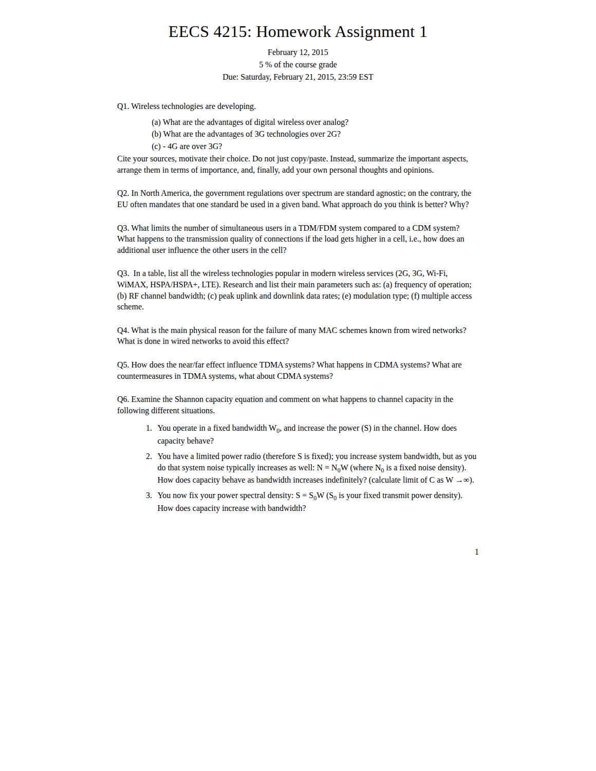EECS 4215: Homework Assignment 1
February 12, 2015
5 % of the course grade
Due: Saturday, February 21, 2015, 23:59 EST
Q1. Wireless technologies are developing.
(a) What are the advantages of digital wireless over analog?
(b) What are the advantages of 3G technologies over 2G?
(c) - 4G are over 3G?
Cite your sources, motivate their choice. Do not just copy/paste. Instead, summarize the important aspects, arrange them in terms of importance, and, finally, add your own personal thoughts and opinions.
Q2. In North America, the government regulations over spectrum are standard agnostic; on the contrary, the EU often mandates that one standard be used in a given band. What approach do you think is better? Why?
Q3. What limits the number of simultaneous users in a TDM/FDM system compared to a CDM system? What happens to the transmission quality of connections if the load gets higher in a cell, i.e., how does an additional user influence the other users in the cell?
Q3. In a table, list all the wireless technologies popular in modern wireless services (2G, 3G, Wi-Fi, WiMAX, HSPA/HSPA+, LTE). Research and list their main parameters such as: (a) frequency of operation; (b) RF channel bandwidth; (c) peak uplink and downlink data rates; (e) modulation type; (f) multiple access scheme.
Q4. What is the main physical reason for the failure of many MAC schemes known from wired networks? What is done in wired networks to avoid this effect?
Q5. How does the near/far effect influence TDMA systems? What happens in CDMA systems? What are countermeasures in TDMA systems, what about CDMA systems?
Q6. Examine the Shannon capacity equation and comment on what happens to channel capacity in the following different situations.
You operate in a fixed bandwidth W0, and increase the power (S) in the channel. How does capacity behave?
You have a limited power radio (therefore S is fixed); you increase system bandwidth, but as you do that system noise typically increases as well: N = N0W (where N0 is a fixed noise density). How does capacity behave as bandwidth increases indefinitely? (calculate limit of C as W →∞).
You now fix your power spectral density: S = S0W (S0 is your fixed transmit power density). How does capacity increase with bandwidth?
1